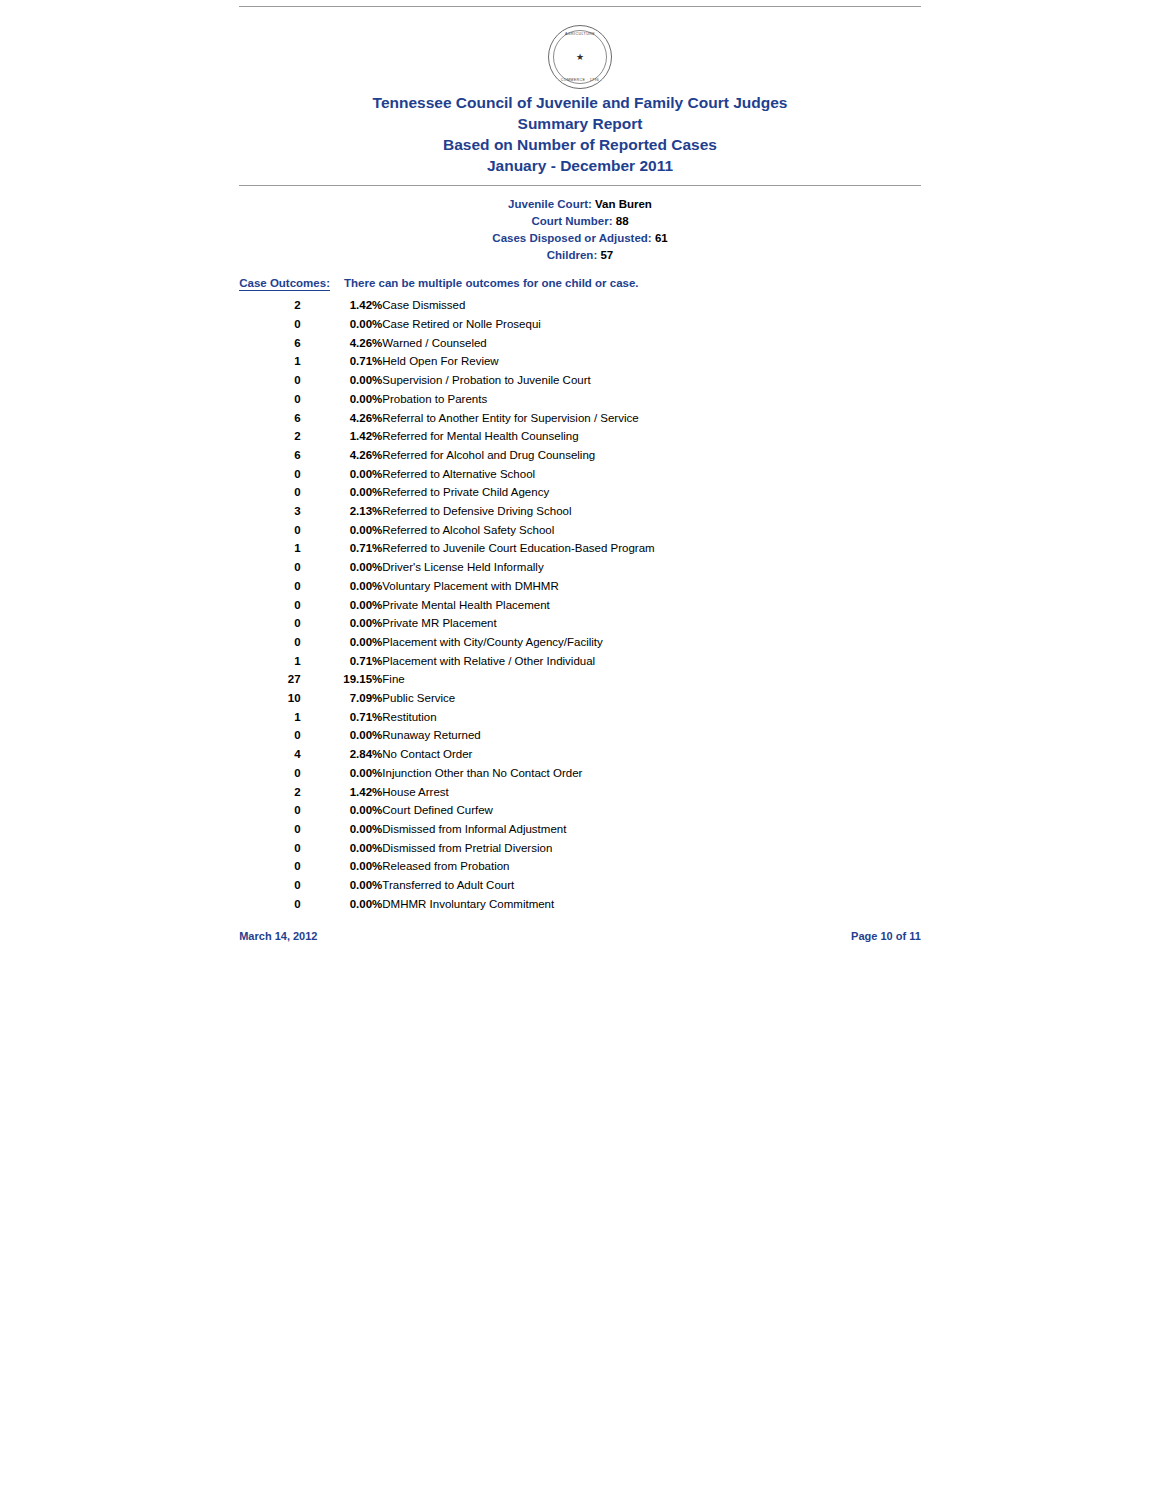AGRICULTURE
★
COMMERCE · 1796
Tennessee Council of Juvenile and Family Court Judges
Summary Report
Based on Number of Reported Cases
January - December 2011
Juvenile Court: Van Buren
Court Number: 88
Cases Disposed or Adjusted: 61
Children: 57
Case Outcomes:
There can be multiple outcomes for one child or case.
| 2 | 1.42% | Case Dismissed |
| 0 | 0.00% | Case Retired or Nolle Prosequi |
| 6 | 4.26% | Warned / Counseled |
| 1 | 0.71% | Held Open For Review |
| 0 | 0.00% | Supervision / Probation to Juvenile Court |
| 0 | 0.00% | Probation to Parents |
| 6 | 4.26% | Referral to Another Entity for Supervision / Service |
| 2 | 1.42% | Referred for Mental Health Counseling |
| 6 | 4.26% | Referred for Alcohol and Drug Counseling |
| 0 | 0.00% | Referred to Alternative School |
| 0 | 0.00% | Referred to Private Child Agency |
| 3 | 2.13% | Referred to Defensive Driving School |
| 0 | 0.00% | Referred to Alcohol Safety School |
| 1 | 0.71% | Referred to Juvenile Court Education-Based Program |
| 0 | 0.00% | Driver's License Held Informally |
| 0 | 0.00% | Voluntary Placement with DMHMR |
| 0 | 0.00% | Private Mental Health Placement |
| 0 | 0.00% | Private MR Placement |
| 0 | 0.00% | Placement with City/County Agency/Facility |
| 1 | 0.71% | Placement with Relative / Other Individual |
| 27 | 19.15% | Fine |
| 10 | 7.09% | Public Service |
| 1 | 0.71% | Restitution |
| 0 | 0.00% | Runaway Returned |
| 4 | 2.84% | No Contact Order |
| 0 | 0.00% | Injunction Other than No Contact Order |
| 2 | 1.42% | House Arrest |
| 0 | 0.00% | Court Defined Curfew |
| 0 | 0.00% | Dismissed from Informal Adjustment |
| 0 | 0.00% | Dismissed from Pretrial Diversion |
| 0 | 0.00% | Released from Probation |
| 0 | 0.00% | Transferred to Adult Court |
| 0 | 0.00% | DMHMR Involuntary Commitment |
March 14, 2012
Page 10 of 11